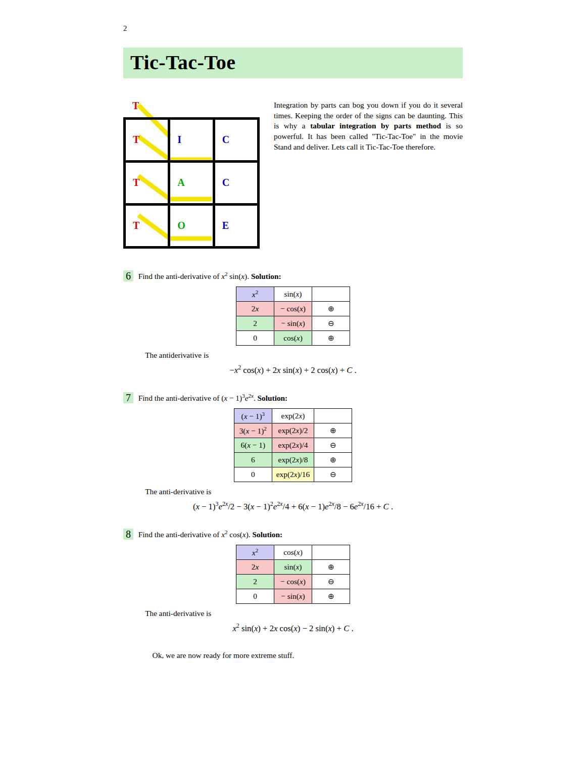2
Tic-Tac-Toe
T
| T | I | C |
| T | A | C |
| T | O | E |
Integration by parts can bog you down if you do it several times. Keeping the order of the signs can be daunting. This is why a tabular integration by parts method is so powerful. It has been called "Tic-Tac-Toe" in the movie Stand and deliver. Lets call it Tic-Tac-Toe therefore.
6 Find the anti-derivative of x2 sin(x). Solution:
| x 2 | sin( x ) | |
| 2 x | − cos( x ) | ⊕ |
| 2 | − sin( x ) | ⊖ |
| 0 | cos( x ) | ⊕ |
The antiderivative is
−x2 cos(x) + 2x sin(x) + 2 cos(x) + C .
7 Find the anti-derivative of (x − 1)3e2x. Solution:
| ( x − 1) 3 | exp(2 x ) | |
| 3( x − 1) 2 | exp(2 x )/2 | ⊕ |
| 6( x − 1) | exp(2 x )/4 | ⊖ |
| 6 | exp(2 x )/8 | ⊕ |
| 0 | exp(2 x )/16 | ⊖ |
The anti-derivative is
(x − 1)3e2x/2 − 3(x − 1)2e2x/4 + 6(x − 1)e2x/8 − 6e2x/16 + C .
8 Find the anti-derivative of x2 cos(x). Solution:
| x 2 | cos( x ) | |
| 2 x | sin( x ) | ⊕ |
| 2 | − cos( x ) | ⊖ |
| 0 | − sin( x ) | ⊕ |
The anti-derivative is
x2 sin(x) + 2x cos(x) − 2 sin(x) + C .
Ok, we are now ready for more extreme stuff.